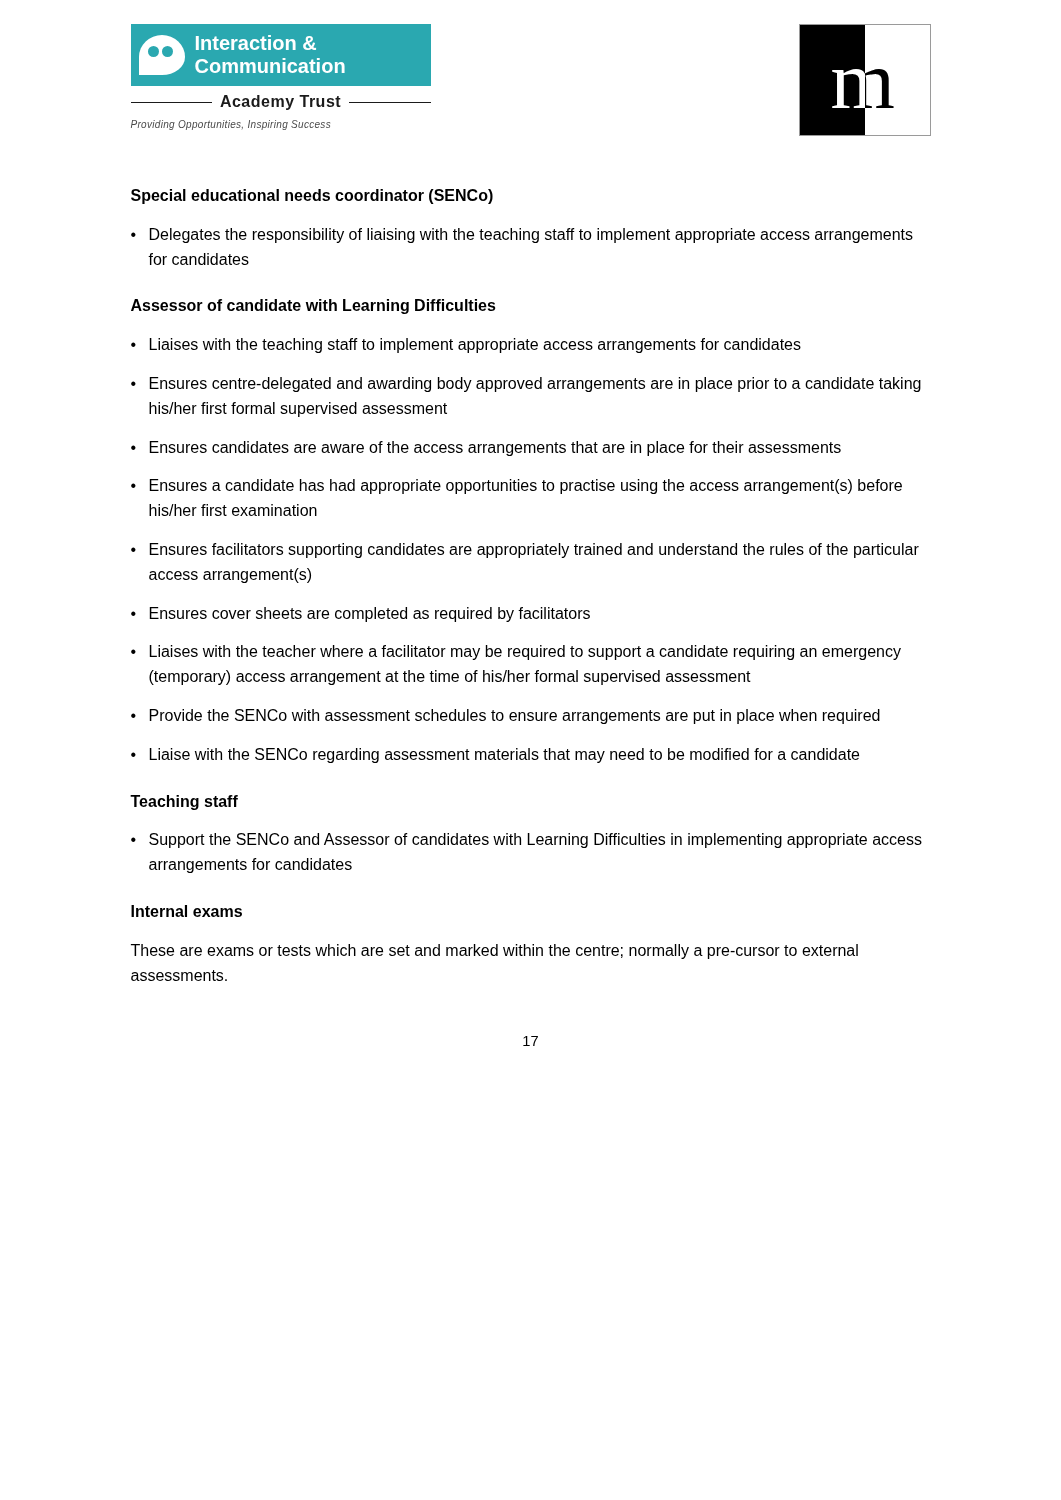Interaction &
Communication
Academy Trust
Providing Opportunities, Inspiring Success
m
Special educational needs coordinator (SENCo)
Delegates the responsibility of liaising with the teaching staff to implement appropriate access arrangements for candidates
Assessor of candidate with Learning Difficulties
Liaises with the teaching staff to implement appropriate access arrangements for candidates
Ensures centre-delegated and awarding body approved arrangements are in place prior to a candidate taking his/her first formal supervised assessment
Ensures candidates are aware of the access arrangements that are in place for their assessments
Ensures a candidate has had appropriate opportunities to practise using the access arrangement(s) before his/her first examination
Ensures facilitators supporting candidates are appropriately trained and understand the rules of the particular access arrangement(s)
Ensures cover sheets are completed as required by facilitators
Liaises with the teacher where a facilitator may be required to support a candidate requiring an emergency (temporary) access arrangement at the time of his/her formal supervised assessment
Provide the SENCo with assessment schedules to ensure arrangements are put in place when required
Liaise with the SENCo regarding assessment materials that may need to be modified for a candidate
Teaching staff
Support the SENCo and Assessor of candidates with Learning Difficulties in implementing appropriate access arrangements for candidates
Internal exams
These are exams or tests which are set and marked within the centre; normally a pre-cursor to external assessments.
17